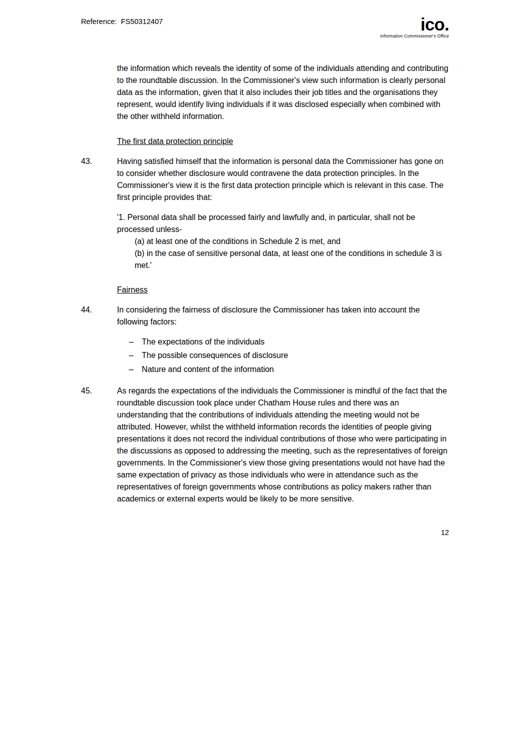Reference: FS50312407
ico. Information Commissioner's Office
the information which reveals the identity of some of the individuals attending and contributing to the roundtable discussion. In the Commissioner's view such information is clearly personal data as the information, given that it also includes their job titles and the organisations they represent, would identify living individuals if it was disclosed especially when combined with the other withheld information.
The first data protection principle
43. Having satisfied himself that the information is personal data the Commissioner has gone on to consider whether disclosure would contravene the data protection principles. In the Commissioner's view it is the first data protection principle which is relevant in this case. The first principle provides that:
'1. Personal data shall be processed fairly and lawfully and, in particular, shall not be processed unless-
(a) at least one of the conditions in Schedule 2 is met, and
(b) in the case of sensitive personal data, at least one of the conditions in schedule 3 is met.'
Fairness
44. In considering the fairness of disclosure the Commissioner has taken into account the following factors:
The expectations of the individuals
The possible consequences of disclosure
Nature and content of the information
45. As regards the expectations of the individuals the Commissioner is mindful of the fact that the roundtable discussion took place under Chatham House rules and there was an understanding that the contributions of individuals attending the meeting would not be attributed. However, whilst the withheld information records the identities of people giving presentations it does not record the individual contributions of those who were participating in the discussions as opposed to addressing the meeting, such as the representatives of foreign governments. In the Commissioner's view those giving presentations would not have had the same expectation of privacy as those individuals who were in attendance such as the representatives of foreign governments whose contributions as policy makers rather than academics or external experts would be likely to be more sensitive.
12